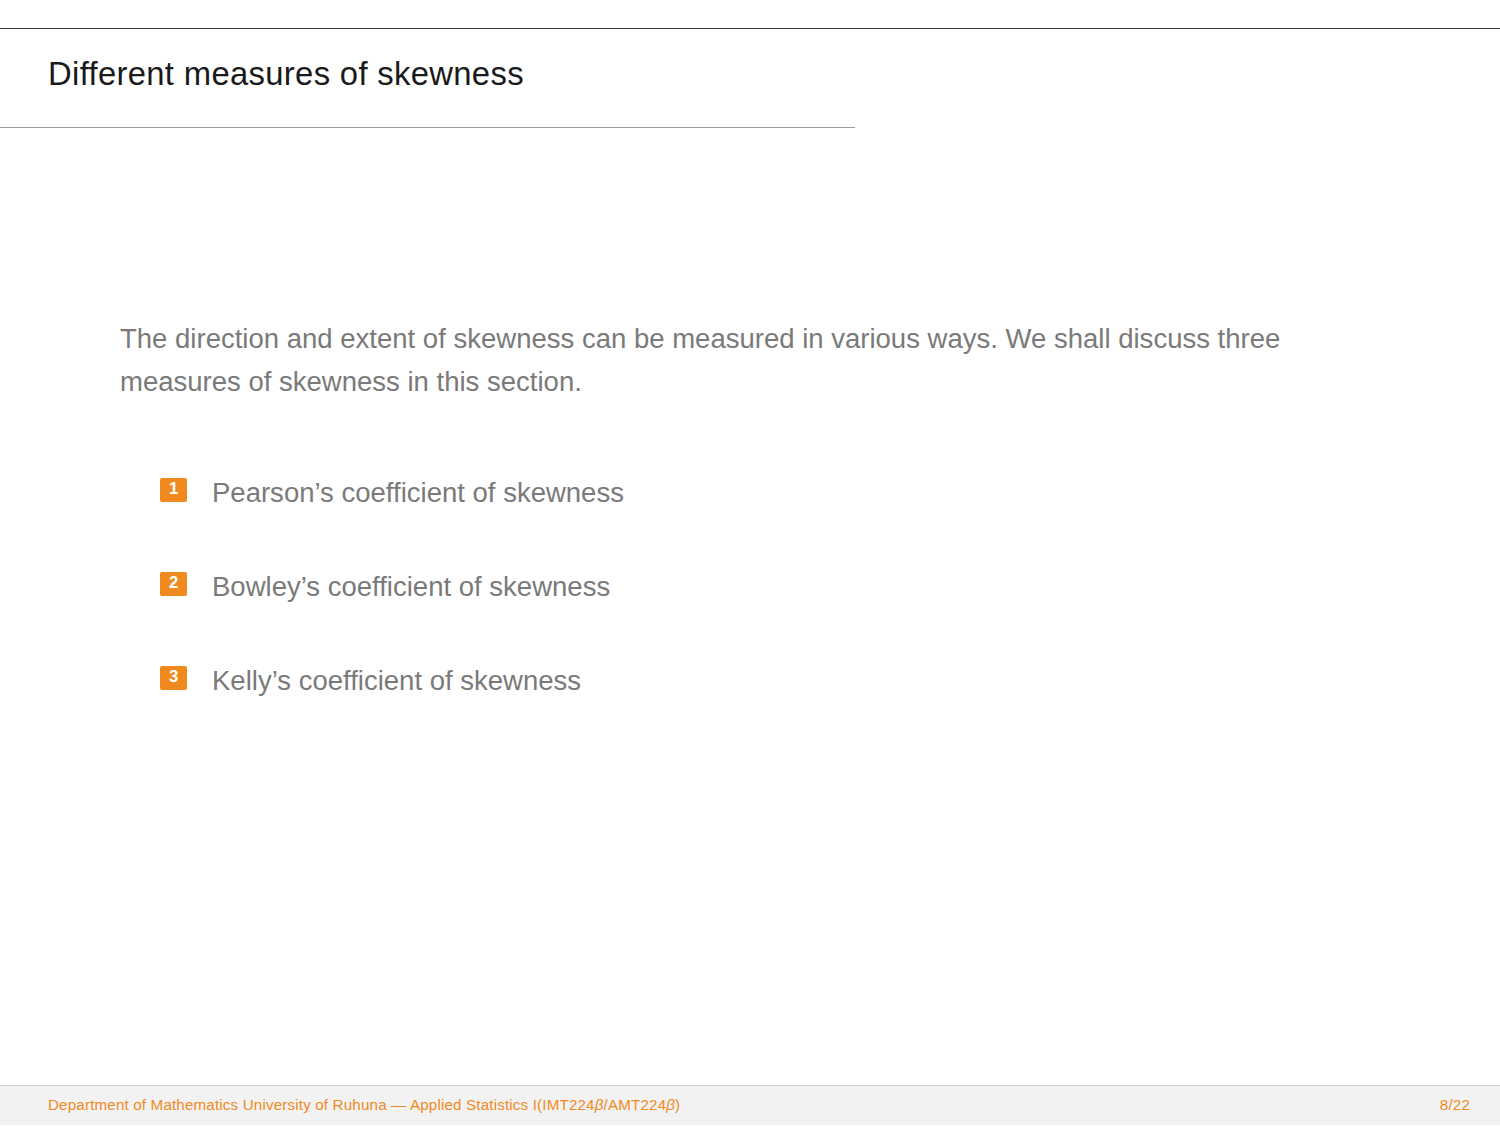Different measures of skewness
The direction and extent of skewness can be measured in various ways. We shall discuss three measures of skewness in this section.
Pearson’s coefficient of skewness
Bowley’s coefficient of skewness
Kelly’s coefficient of skewness
Department of Mathematics University of Ruhuna — Applied Statistics I(IMT224β/AMT224β)
8/22